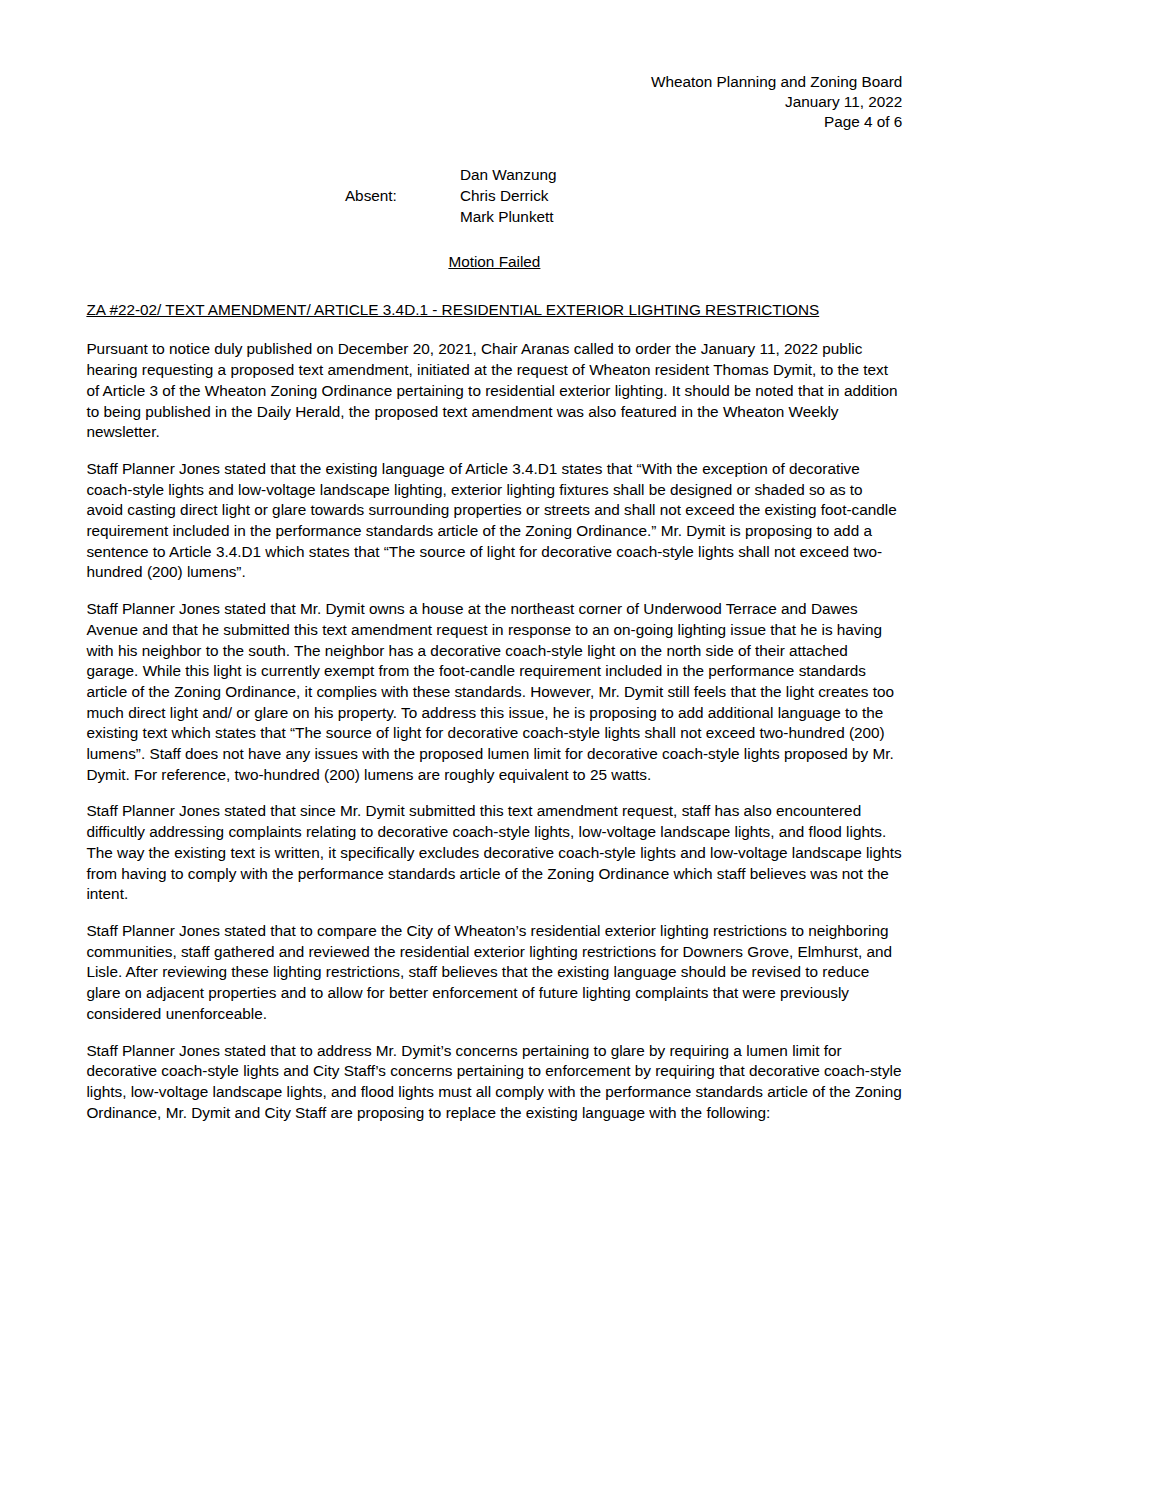Wheaton Planning and Zoning Board
January 11, 2022
Page 4 of 6
Dan Wanzung
Absent:
Chris Derrick
Mark Plunkett
Motion Failed
ZA #22-02/ TEXT AMENDMENT/ ARTICLE 3.4D.1 - RESIDENTIAL EXTERIOR LIGHTING RESTRICTIONS
Pursuant to notice duly published on December 20, 2021, Chair Aranas called to order the January 11, 2022 public hearing requesting a proposed text amendment, initiated at the request of Wheaton resident Thomas Dymit, to the text of Article 3 of the Wheaton Zoning Ordinance pertaining to residential exterior lighting. It should be noted that in addition to being published in the Daily Herald, the proposed text amendment was also featured in the Wheaton Weekly newsletter.
Staff Planner Jones stated that the existing language of Article 3.4.D1 states that “With the exception of decorative coach-style lights and low-voltage landscape lighting, exterior lighting fixtures shall be designed or shaded so as to avoid casting direct light or glare towards surrounding properties or streets and shall not exceed the existing foot-candle requirement included in the performance standards article of the Zoning Ordinance.” Mr. Dymit is proposing to add a sentence to Article 3.4.D1 which states that “The source of light for decorative coach-style lights shall not exceed two-hundred (200) lumens”.
Staff Planner Jones stated that Mr. Dymit owns a house at the northeast corner of Underwood Terrace and Dawes Avenue and that he submitted this text amendment request in response to an on-going lighting issue that he is having with his neighbor to the south. The neighbor has a decorative coach-style light on the north side of their attached garage. While this light is currently exempt from the foot-candle requirement included in the performance standards article of the Zoning Ordinance, it complies with these standards. However, Mr. Dymit still feels that the light creates too much direct light and/ or glare on his property. To address this issue, he is proposing to add additional language to the existing text which states that “The source of light for decorative coach-style lights shall not exceed two-hundred (200) lumens”. Staff does not have any issues with the proposed lumen limit for decorative coach-style lights proposed by Mr. Dymit. For reference, two-hundred (200) lumens are roughly equivalent to 25 watts.
Staff Planner Jones stated that since Mr. Dymit submitted this text amendment request, staff has also encountered difficultly addressing complaints relating to decorative coach-style lights, low-voltage landscape lights, and flood lights. The way the existing text is written, it specifically excludes decorative coach-style lights and low-voltage landscape lights from having to comply with the performance standards article of the Zoning Ordinance which staff believes was not the intent.
Staff Planner Jones stated that to compare the City of Wheaton’s residential exterior lighting restrictions to neighboring communities, staff gathered and reviewed the residential exterior lighting restrictions for Downers Grove, Elmhurst, and Lisle. After reviewing these lighting restrictions, staff believes that the existing language should be revised to reduce glare on adjacent properties and to allow for better enforcement of future lighting complaints that were previously considered unenforceable.
Staff Planner Jones stated that to address Mr. Dymit’s concerns pertaining to glare by requiring a lumen limit for decorative coach-style lights and City Staff’s concerns pertaining to enforcement by requiring that decorative coach-style lights, low-voltage landscape lights, and flood lights must all comply with the performance standards article of the Zoning Ordinance, Mr. Dymit and City Staff are proposing to replace the existing language with the following: